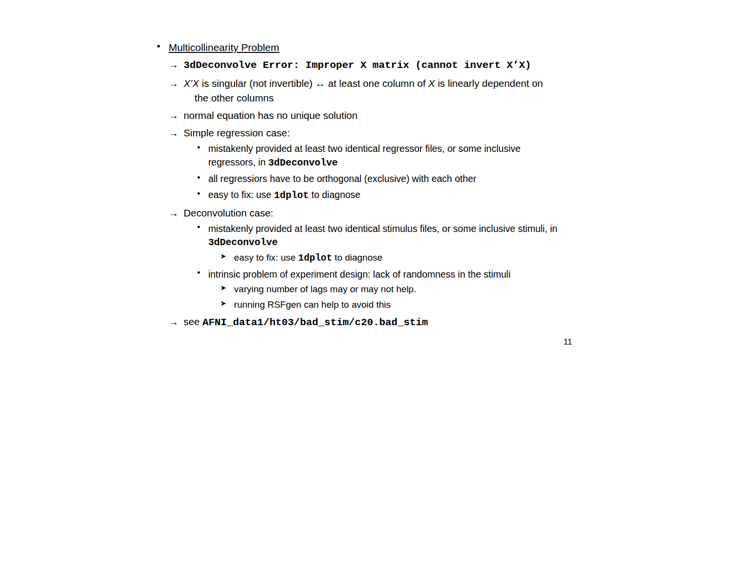Multicollinearity Problem
3dDeconvolve Error: Improper X matrix (cannot invert X’X)
X’X is singular (not invertible) ↔ at least one column of X is linearly dependent on the other columns
normal equation has no unique solution
Simple regression case:
mistakenly provided at least two identical regressor files, or some inclusive regressors, in 3dDeconvolve
all regressiors have to be orthogonal (exclusive) with each other
easy to fix: use 1dplot to diagnose
Deconvolution case:
mistakenly provided at least two identical stimulus files, or some inclusive stimuli, in 3dDeconvolve
easy to fix: use 1dplot to diagnose
intrinsic problem of experiment design: lack of randomness in the stimuli
varying number of lags may or may not help.
running RSFgen can help to avoid this
see AFNI_data1/ht03/bad_stim/c20.bad_stim
11